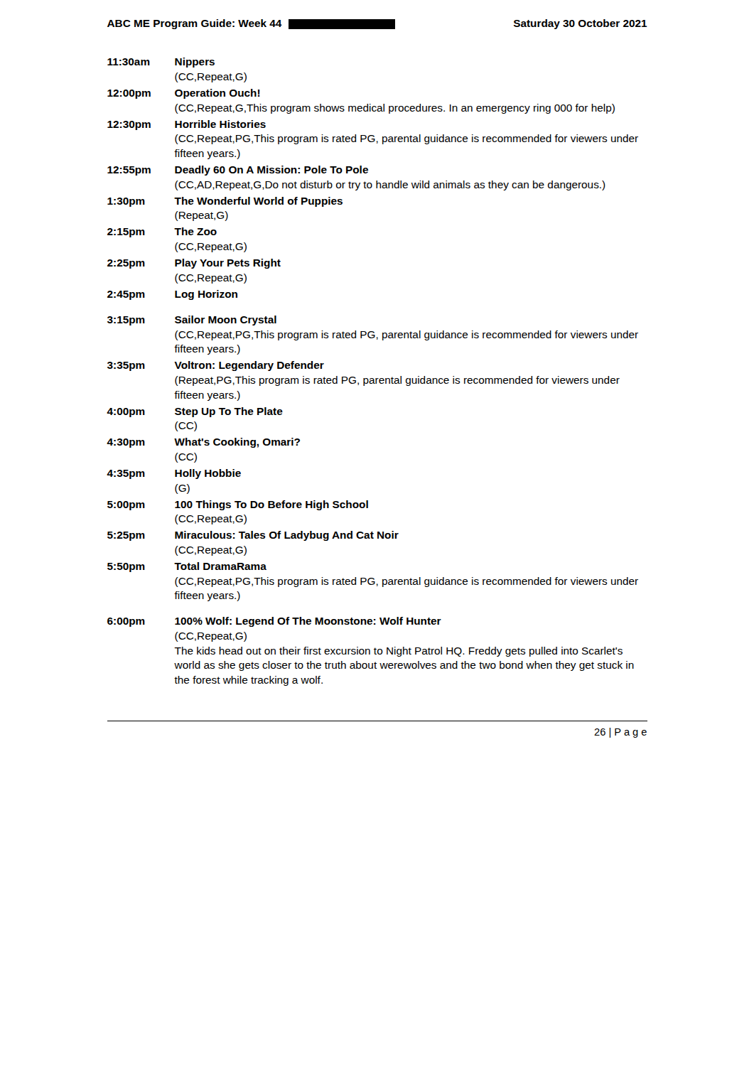ABC ME Program Guide: Week 44
Saturday 30 October 2021
| 11:30am | Nippers (CC,Repeat,G) |
| 12:00pm | Operation Ouch! (CC,Repeat,G,This program shows medical procedures. In an emergency ring 000 for help) |
| 12:30pm | Horrible Histories (CC,Repeat,PG,This program is rated PG, parental guidance is recommended for viewers under fifteen years.) |
| 12:55pm | Deadly 60 On A Mission: Pole To Pole (CC,AD,Repeat,G,Do not disturb or try to handle wild animals as they can be dangerous.) |
| 1:30pm | The Wonderful World of Puppies (Repeat,G) |
| 2:15pm | The Zoo (CC,Repeat,G) |
| 2:25pm | Play Your Pets Right (CC,Repeat,G) |
| 2:45pm | Log Horizon |
| 3:15pm | Sailor Moon Crystal (CC,Repeat,PG,This program is rated PG, parental guidance is recommended for viewers under fifteen years.) |
| 3:35pm | Voltron: Legendary Defender (Repeat,PG,This program is rated PG, parental guidance is recommended for viewers under fifteen years.) |
| 4:00pm | Step Up To The Plate (CC) |
| 4:30pm | What's Cooking, Omari? (CC) |
| 4:35pm | Holly Hobbie (G) |
| 5:00pm | 100 Things To Do Before High School (CC,Repeat,G) |
| 5:25pm | Miraculous: Tales Of Ladybug And Cat Noir (CC,Repeat,G) |
| 5:50pm | Total DramaRama (CC,Repeat,PG,This program is rated PG, parental guidance is recommended for viewers under fifteen years.) |
| 6:00pm | 100% Wolf: Legend Of The Moonstone: Wolf Hunter (CC,Repeat,G) The kids head out on their first excursion to Night Patrol HQ. Freddy gets pulled into Scarlet's world as she gets closer to the truth about werewolves and the two bond when they get stuck in the forest while tracking a wolf. |
26 | P a g e